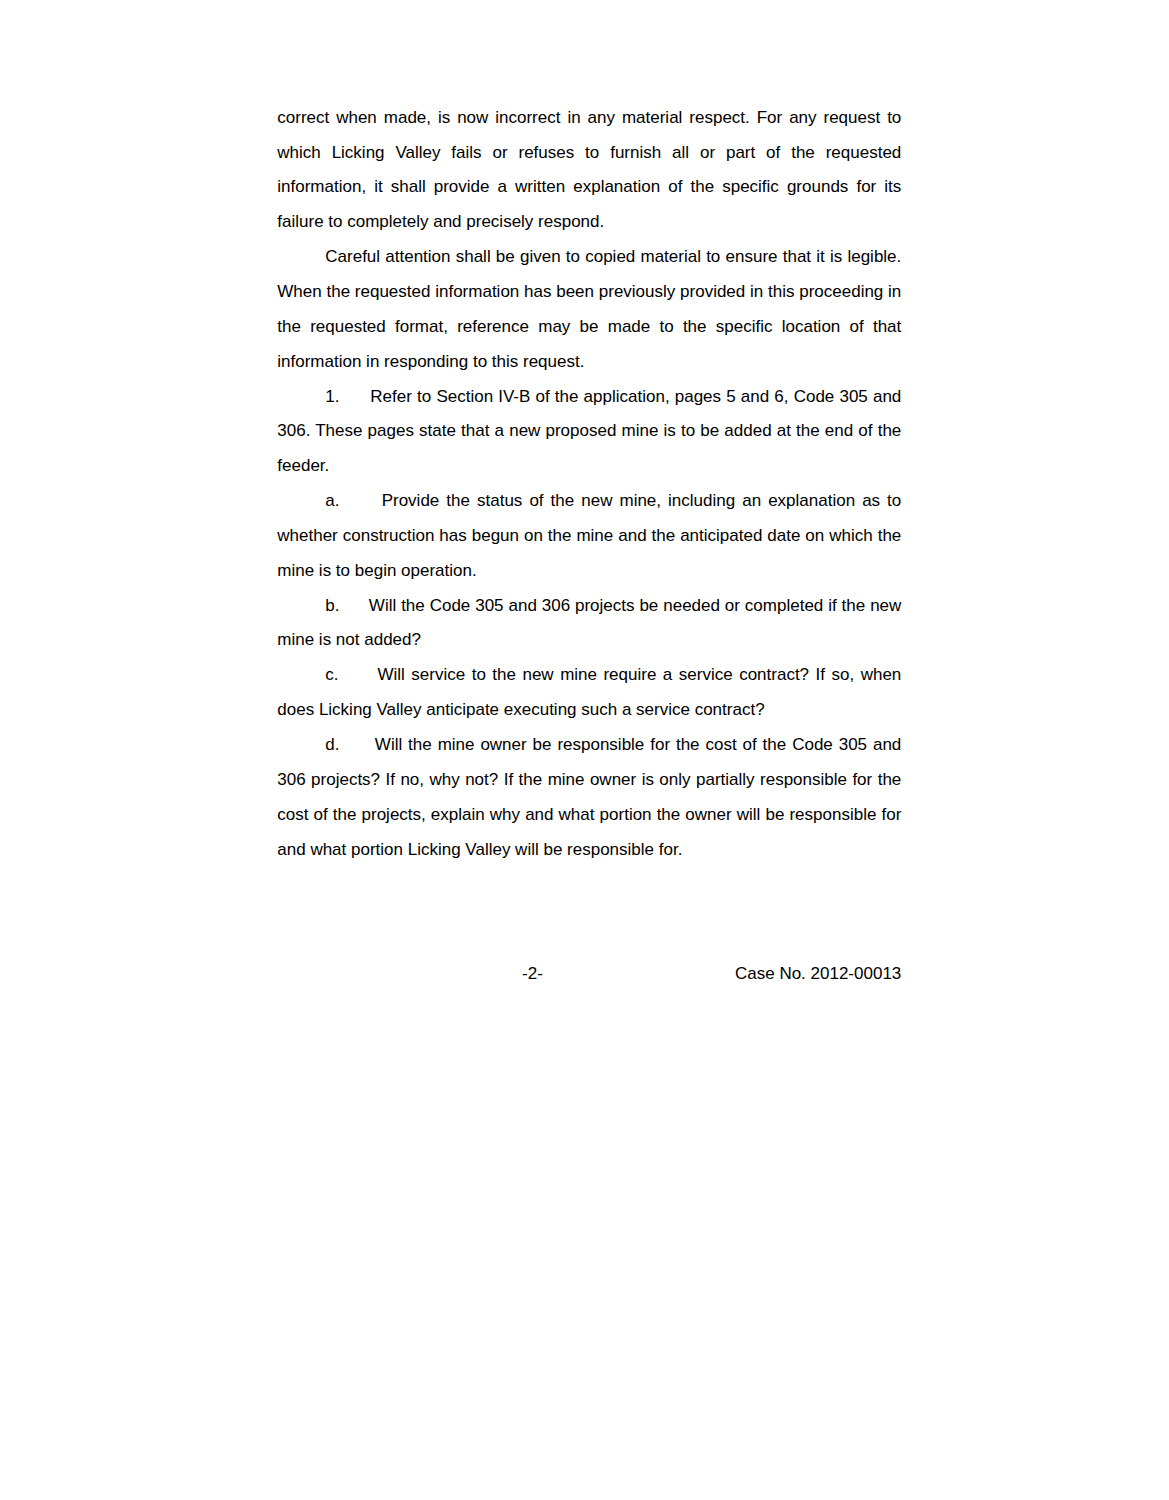correct when made, is now incorrect in any material respect. For any request to which Licking Valley fails or refuses to furnish all or part of the requested information, it shall provide a written explanation of the specific grounds for its failure to completely and precisely respond.
Careful attention shall be given to copied material to ensure that it is legible. When the requested information has been previously provided in this proceeding in the requested format, reference may be made to the specific location of that information in responding to this request.
1. Refer to Section IV-B of the application, pages 5 and 6, Code 305 and 306. These pages state that a new proposed mine is to be added at the end of the feeder.
a. Provide the status of the new mine, including an explanation as to whether construction has begun on the mine and the anticipated date on which the mine is to begin operation.
b. Will the Code 305 and 306 projects be needed or completed if the new mine is not added?
c. Will service to the new mine require a service contract? If so, when does Licking Valley anticipate executing such a service contract?
d. Will the mine owner be responsible for the cost of the Code 305 and 306 projects? If no, why not? If the mine owner is only partially responsible for the cost of the projects, explain why and what portion the owner will be responsible for and what portion Licking Valley will be responsible for.
-2- Case No. 2012-00013